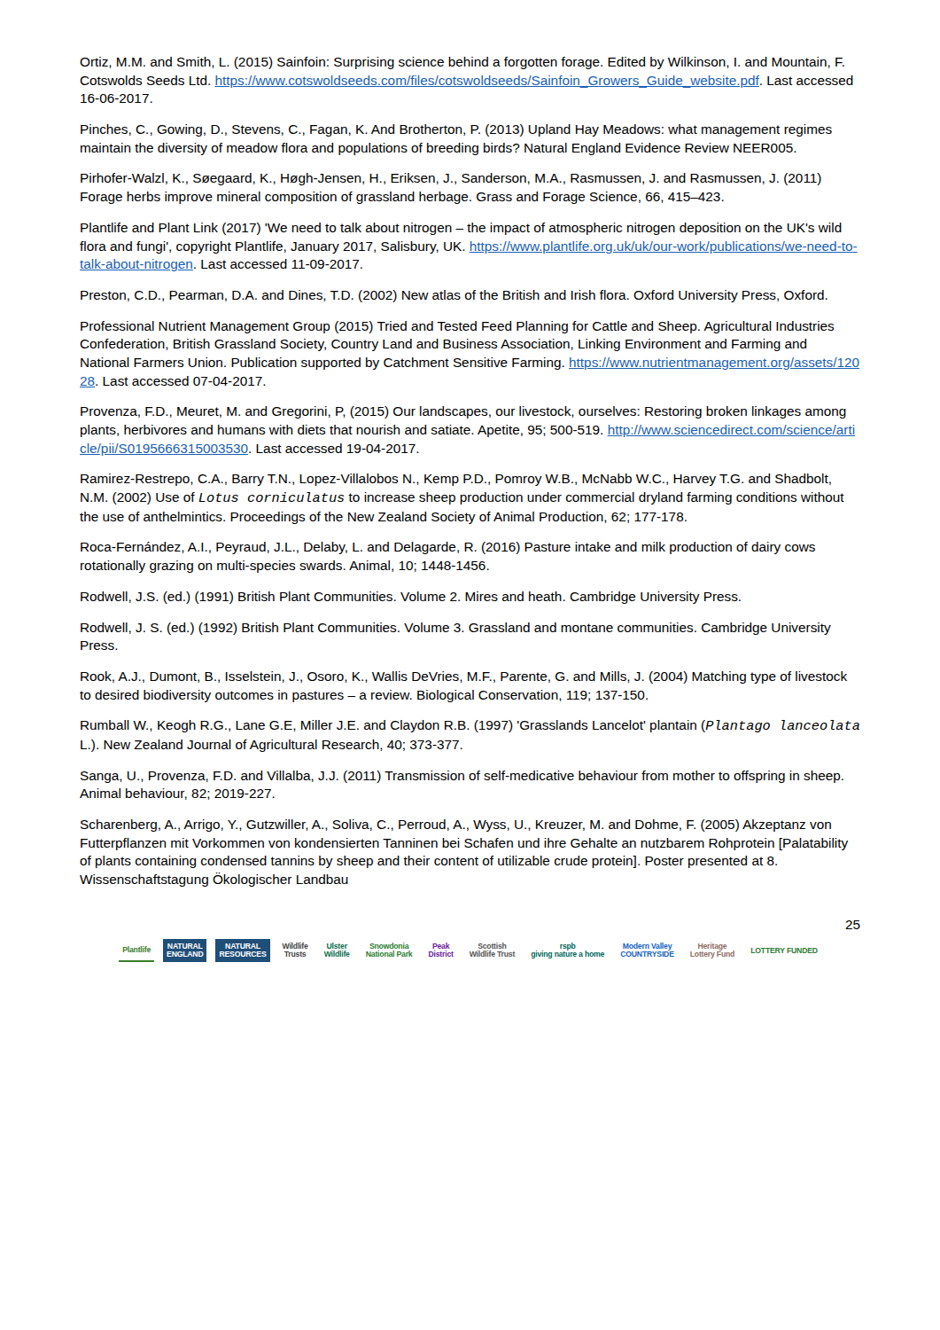Ortiz, M.M. and Smith, L. (2015) Sainfoin: Surprising science behind a forgotten forage. Edited by Wilkinson, I. and Mountain, F. Cotswolds Seeds Ltd. https://www.cotswoldseeds.com/files/cotswoldseeds/Sainfoin_Growers_Guide_website.pdf. Last accessed 16-06-2017.
Pinches, C., Gowing, D., Stevens, C., Fagan, K. And Brotherton, P. (2013) Upland Hay Meadows: what management regimes maintain the diversity of meadow flora and populations of breeding birds? Natural England Evidence Review NEER005.
Pirhofer-Walzl, K., Søegaard, K., Høgh-Jensen, H., Eriksen, J., Sanderson, M.A., Rasmussen, J. and Rasmussen, J. (2011) Forage herbs improve mineral composition of grassland herbage. Grass and Forage Science, 66, 415–423.
Plantlife and Plant Link (2017) 'We need to talk about nitrogen – the impact of atmospheric nitrogen deposition on the UK's wild flora and fungi', copyright Plantlife, January 2017, Salisbury, UK. https://www.plantlife.org.uk/uk/our-work/publications/we-need-to-talk-about-nitrogen. Last accessed 11-09-2017.
Preston, C.D., Pearman, D.A. and Dines, T.D. (2002) New atlas of the British and Irish flora. Oxford University Press, Oxford.
Professional Nutrient Management Group (2015) Tried and Tested Feed Planning for Cattle and Sheep. Agricultural Industries Confederation, British Grassland Society, Country Land and Business Association, Linking Environment and Farming and National Farmers Union. Publication supported by Catchment Sensitive Farming. https://www.nutrientmanagement.org/assets/12028. Last accessed 07-04-2017.
Provenza, F.D., Meuret, M. and Gregorini, P, (2015) Our landscapes, our livestock, ourselves: Restoring broken linkages among plants, herbivores and humans with diets that nourish and satiate. Apetite, 95; 500-519. http://www.sciencedirect.com/science/article/pii/S0195666315003530. Last accessed 19-04-2017.
Ramirez-Restrepo, C.A., Barry T.N., Lopez-Villalobos N., Kemp P.D., Pomroy W.B., McNabb W.C., Harvey T.G. and Shadbolt, N.M. (2002) Use of Lotus corniculatus to increase sheep production under commercial dryland farming conditions without the use of anthelmintics. Proceedings of the New Zealand Society of Animal Production, 62; 177-178.
Roca-Fernández, A.I., Peyraud, J.L., Delaby, L. and Delagarde, R. (2016) Pasture intake and milk production of dairy cows rotationally grazing on multi-species swards. Animal, 10; 1448-1456.
Rodwell, J.S. (ed.) (1991) British Plant Communities. Volume 2. Mires and heath. Cambridge University Press.
Rodwell, J. S. (ed.) (1992) British Plant Communities. Volume 3. Grassland and montane communities. Cambridge University Press.
Rook, A.J., Dumont, B., Isselstein, J., Osoro, K., Wallis DeVries, M.F., Parente, G. and Mills, J. (2004) Matching type of livestock to desired biodiversity outcomes in pastures – a review. Biological Conservation, 119; 137-150.
Rumball W., Keogh R.G., Lane G.E, Miller J.E. and Claydon R.B. (1997) 'Grasslands Lancelot' plantain (Plantago lanceolata L.). New Zealand Journal of Agricultural Research, 40; 373-377.
Sanga, U., Provenza, F.D. and Villalba, J.J. (2011) Transmission of self-medicative behaviour from mother to offspring in sheep. Animal behaviour, 82; 2019-227.
Scharenberg, A., Arrigo, Y., Gutzwiller, A., Soliva, C., Perroud, A., Wyss, U., Kreuzer, M. and Dohme, F. (2005) Akzeptanz von Futterpflanzen mit Vorkommen von kondensierten Tanninen bei Schafen und ihre Gehalte an nutzbarem Rohprotein [Palatability of plants containing condensed tannins by sheep and their content of utilizable crude protein]. Poster presented at 8. Wissenschaftstagung Ökologischer Landbau
25
Plantlife
NATURAL
ENGLAND
NATURAL
RESOURCES
Wildlife
Trusts
Ulster
Wildlife
Snowdonia
National Park
Peak
District
Scottish
Wildlife Trust
rspb
giving nature a home
Modern Valley
COUNTRYSIDE
Heritage
Lottery Fund
LOTTERY FUNDED